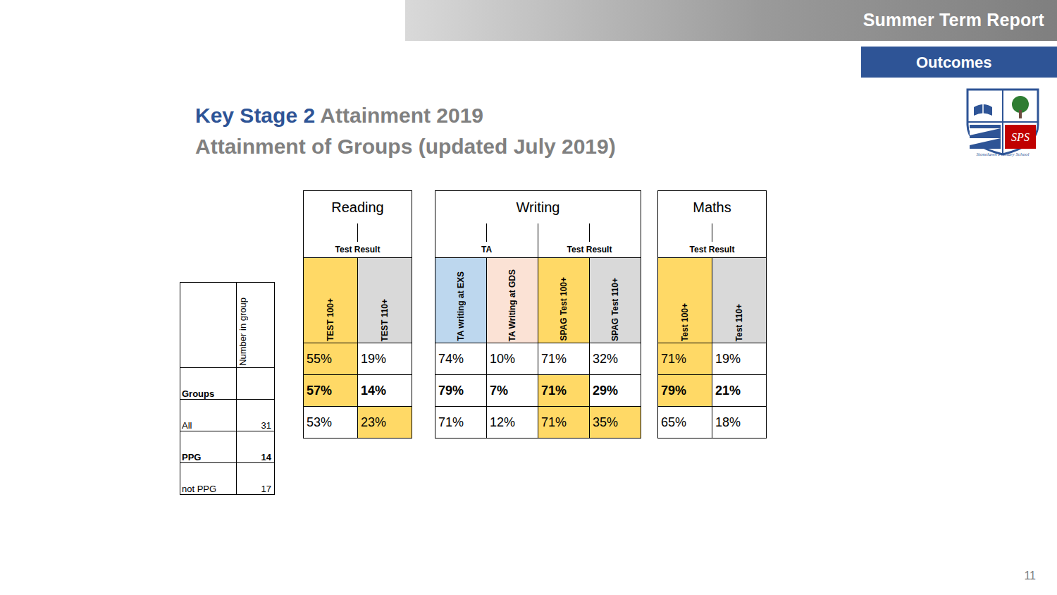Summer Term Report
Outcomes
SPS Stonelawn Primary School
Key Stage 2 Attainment 2019
Attainment of Groups (updated July 2019)
| | Number in group |
| Groups | |
| All | 31 |
| PPG | 14 |
| not PPG | 17 |
| Reading |
| Test Result |
| TEST 100+ | TEST 110+ |
| 55% | 19% |
| 57% | 14% |
| 53% | 23% |
| Writing |
| TA | Test Result |
| TA writing at EXS | TA Writing at GDS | SPAG Test 100+ | SPAG Test 110+ |
| 74% | 10% | 71% | 32% |
| 79% | 7% | 71% | 29% |
| 71% | 12% | 71% | 35% |
| Maths |
| Test Result |
| Test 100+ | Test 110+ |
| 71% | 19% |
| 79% | 21% |
| 65% | 18% |
11